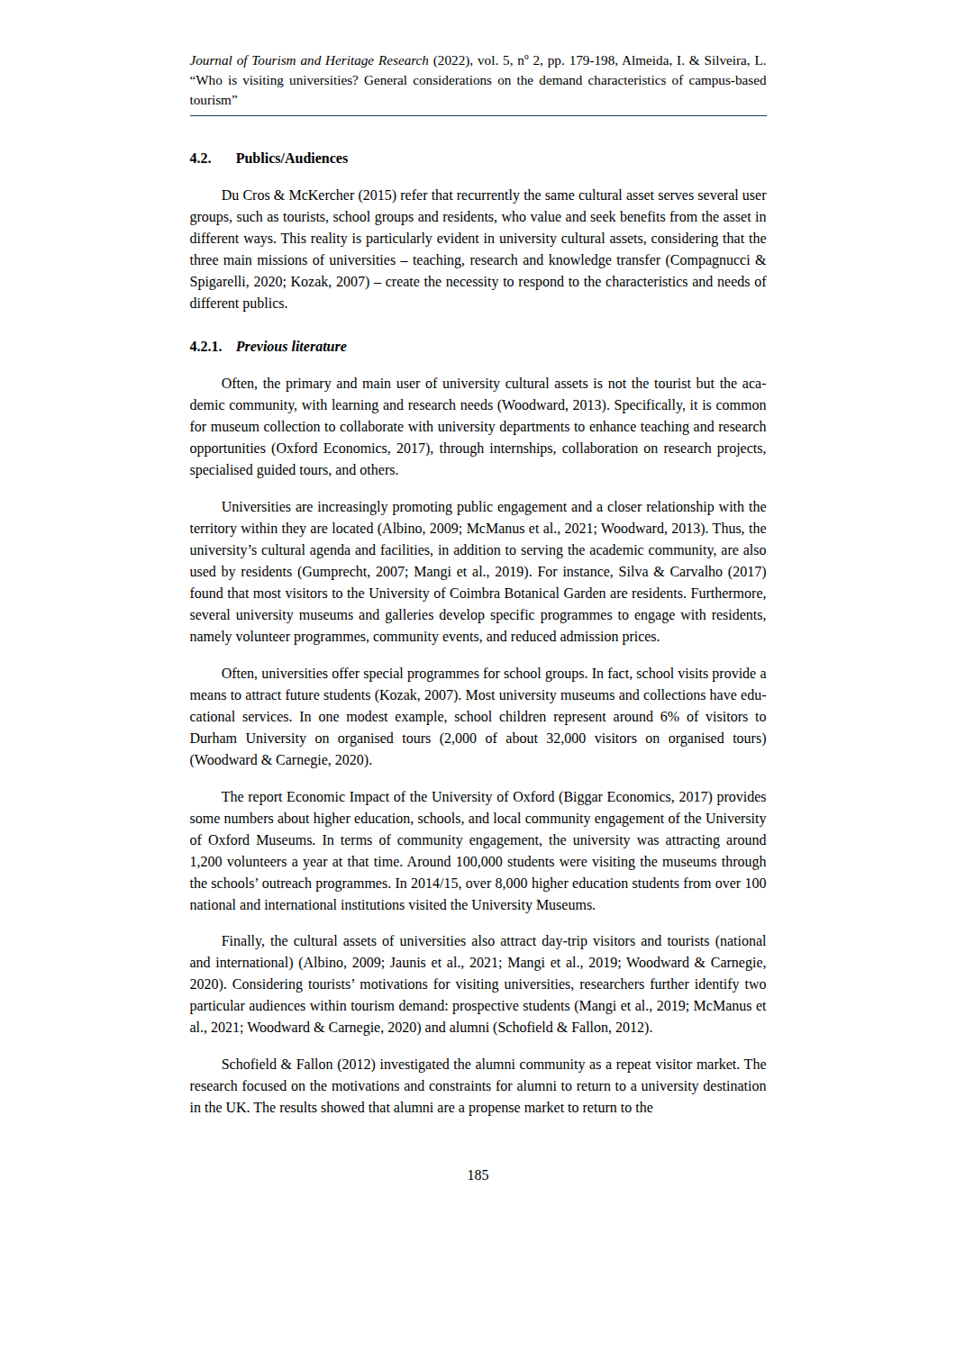Journal of Tourism and Heritage Research (2022), vol. 5, nº 2, pp. 179-198, Almeida, I. & Silveira, L. “Who is visiting universities? General considerations on the demand characteristics of campus-based tourism”
4.2. Publics/Audiences
Du Cros & McKercher (2015) refer that recurrently the same cultural asset serves several user groups, such as tourists, school groups and residents, who value and seek benefits from the asset in different ways. This reality is particularly evident in university cultural assets, considering that the three main missions of universities – teaching, research and knowledge transfer (Compagnucci & Spigarelli, 2020; Kozak, 2007) – create the necessity to respond to the characteristics and needs of different publics.
4.2.1. Previous literature
Often, the primary and main user of university cultural assets is not the tourist but the academic community, with learning and research needs (Woodward, 2013). Specifically, it is common for museum collection to collaborate with university departments to enhance teaching and research opportunities (Oxford Economics, 2017), through internships, collaboration on research projects, specialised guided tours, and others.
Universities are increasingly promoting public engagement and a closer relationship with the territory within they are located (Albino, 2009; McManus et al., 2021; Woodward, 2013). Thus, the university’s cultural agenda and facilities, in addition to serving the academic community, are also used by residents (Gumprecht, 2007; Mangi et al., 2019). For instance, Silva & Carvalho (2017) found that most visitors to the University of Coimbra Botanical Garden are residents. Furthermore, several university museums and galleries develop specific programmes to engage with residents, namely volunteer programmes, community events, and reduced admission prices.
Often, universities offer special programmes for school groups. In fact, school visits provide a means to attract future students (Kozak, 2007). Most university museums and collections have educational services. In one modest example, school children represent around 6% of visitors to Durham University on organised tours (2,000 of about 32,000 visitors on organised tours) (Woodward & Carnegie, 2020).
The report Economic Impact of the University of Oxford (Biggar Economics, 2017) provides some numbers about higher education, schools, and local community engagement of the University of Oxford Museums. In terms of community engagement, the university was attracting around 1,200 volunteers a year at that time. Around 100,000 students were visiting the museums through the schools’ outreach programmes. In 2014/15, over 8,000 higher education students from over 100 national and international institutions visited the University Museums.
Finally, the cultural assets of universities also attract day-trip visitors and tourists (national and international) (Albino, 2009; Jaunis et al., 2021; Mangi et al., 2019; Woodward & Carnegie, 2020). Considering tourists’ motivations for visiting universities, researchers further identify two particular audiences within tourism demand: prospective students (Mangi et al., 2019; McManus et al., 2021; Woodward & Carnegie, 2020) and alumni (Schofield & Fallon, 2012).
Schofield & Fallon (2012) investigated the alumni community as a repeat visitor market. The research focused on the motivations and constraints for alumni to return to a university destination in the UK. The results showed that alumni are a propense market to return to the
185